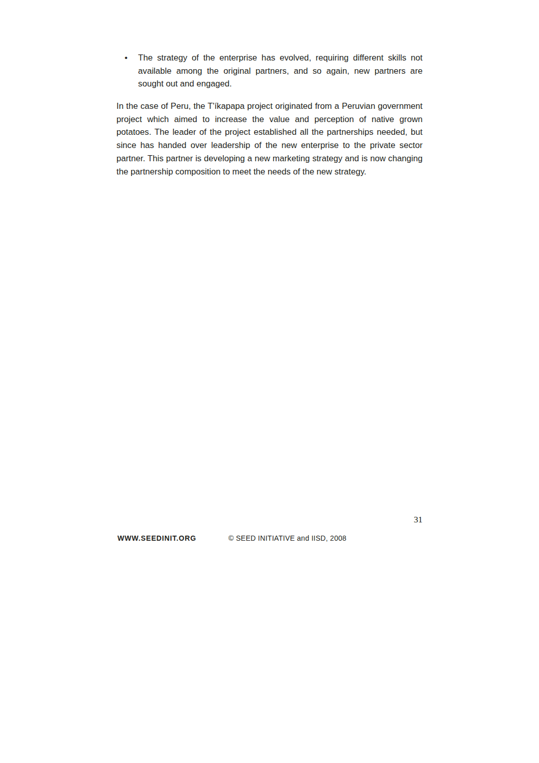The strategy of the enterprise has evolved, requiring different skills not available among the original partners, and so again, new partners are sought out and engaged.
In the case of Peru, the T'íkapapa project originated from a Peruvian government project which aimed to increase the value and perception of native grown potatoes. The leader of the project established all the partnerships needed, but since has handed over leadership of the new enterprise to the private sector partner. This partner is developing a new marketing strategy and is now changing the partnership composition to meet the needs of the new strategy.
31
WWW.SEEDINIT.ORG
© SEED INITIATIVE and IISD, 2008